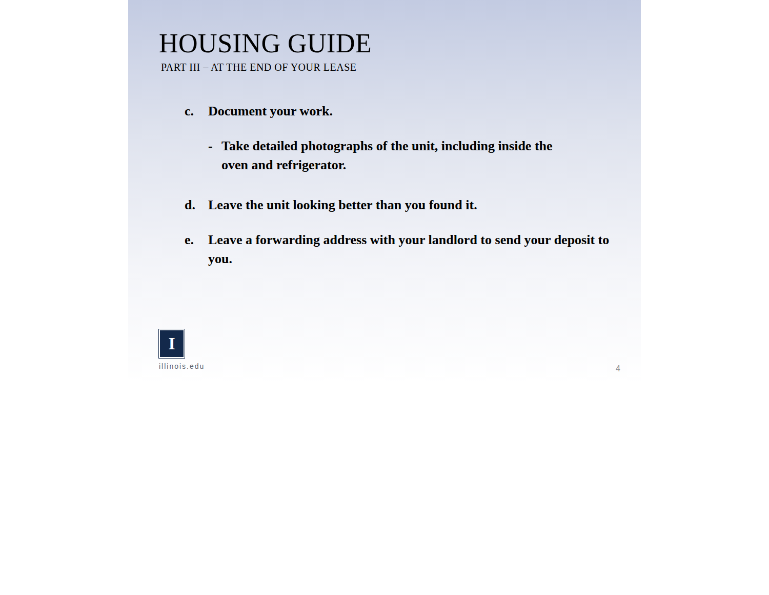HOUSING GUIDE
PART III – AT THE END OF YOUR LEASE
c. Document your work.
- Take detailed photographs of the unit, including inside the oven and refrigerator.
d. Leave the unit looking better than you found it.
e. Leave a forwarding address with your landlord to send your deposit to you.
I
illinois.edu
4